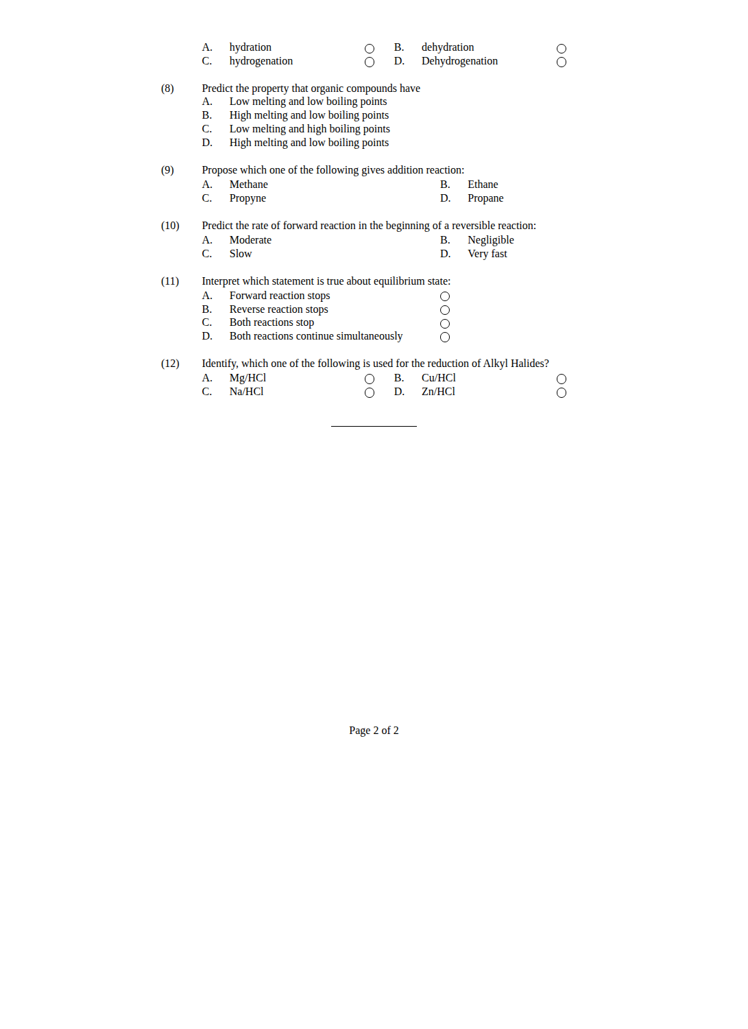| | / A. / hydration / / B. / dehydration / / / C. / hydrogenation / / D. / Dehydrogenation / / |
| (8) | Predict the property that organic compounds have A. Low melting and low boiling points B. High melting and low boiling points C. Low melting and high boiling points D. High melting and low boiling points |
| (9) | Propose which one of the following gives addition reaction: / A. / Methane / B. / Ethane / / C. / Propyne / D. / Propane / |
| (10) | Predict the rate of forward reaction in the beginning of a reversible reaction: / A. / Moderate / B. / Negligible / / C. / Slow / D. / Very fast / |
| (11) | Interpret which statement is true about equilibrium state: / A. / Forward reaction stops / / / B. / Reverse reaction stops / / / C. / Both reactions stop / / / D. / Both reactions continue simultaneously / / |
| (12) | Identify, which one of the following is used for the reduction of Alkyl Halides? / A. / Mg/HCl / / B. / Cu/HCl / / / C. / Na/HCl / / D. / Zn/HCl / / |
Page 2 of 2